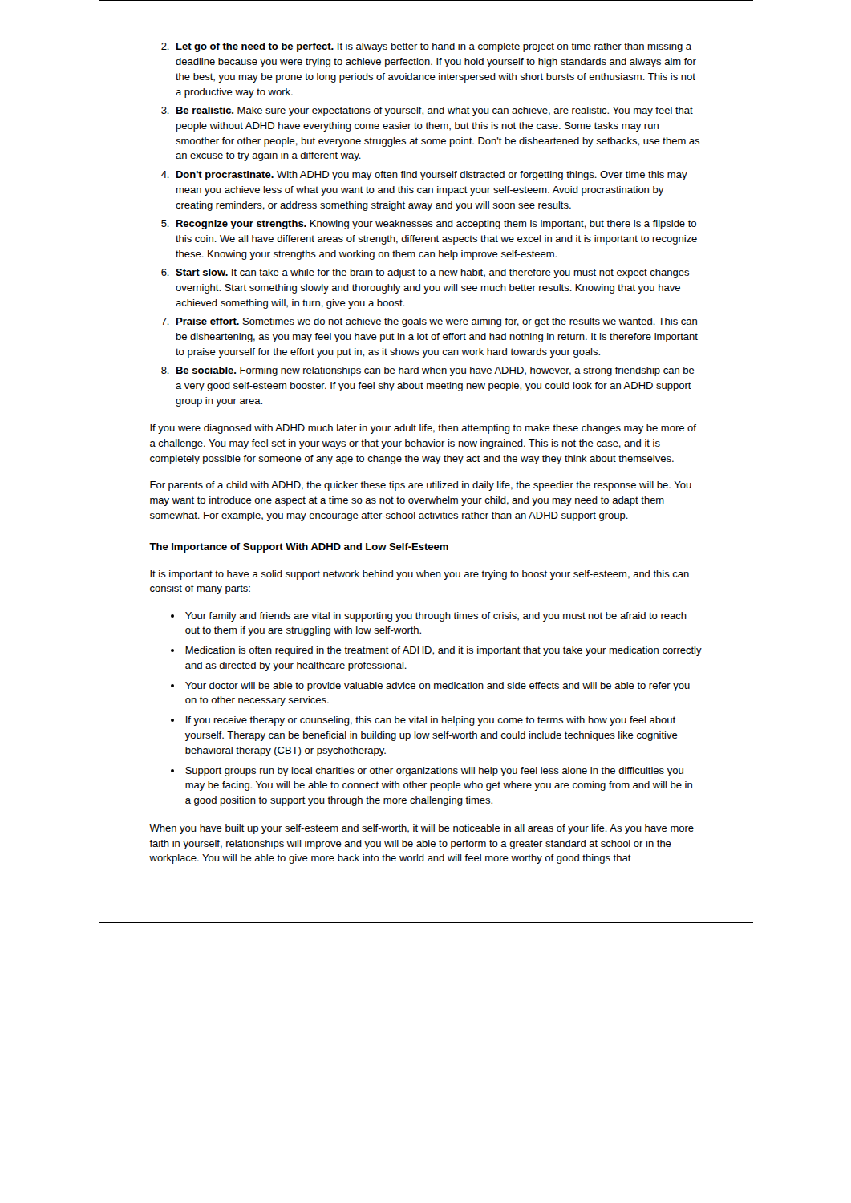Let go of the need to be perfect. It is always better to hand in a complete project on time rather than missing a deadline because you were trying to achieve perfection. If you hold yourself to high standards and always aim for the best, you may be prone to long periods of avoidance interspersed with short bursts of enthusiasm. This is not a productive way to work.
Be realistic. Make sure your expectations of yourself, and what you can achieve, are realistic. You may feel that people without ADHD have everything come easier to them, but this is not the case. Some tasks may run smoother for other people, but everyone struggles at some point. Don't be disheartened by setbacks, use them as an excuse to try again in a different way.
Don't procrastinate. With ADHD you may often find yourself distracted or forgetting things. Over time this may mean you achieve less of what you want to and this can impact your self-esteem. Avoid procrastination by creating reminders, or address something straight away and you will soon see results.
Recognize your strengths. Knowing your weaknesses and accepting them is important, but there is a flipside to this coin. We all have different areas of strength, different aspects that we excel in and it is important to recognize these. Knowing your strengths and working on them can help improve self-esteem.
Start slow. It can take a while for the brain to adjust to a new habit, and therefore you must not expect changes overnight. Start something slowly and thoroughly and you will see much better results. Knowing that you have achieved something will, in turn, give you a boost.
Praise effort. Sometimes we do not achieve the goals we were aiming for, or get the results we wanted. This can be disheartening, as you may feel you have put in a lot of effort and had nothing in return. It is therefore important to praise yourself for the effort you put in, as it shows you can work hard towards your goals.
Be sociable. Forming new relationships can be hard when you have ADHD, however, a strong friendship can be a very good self-esteem booster. If you feel shy about meeting new people, you could look for an ADHD support group in your area.
If you were diagnosed with ADHD much later in your adult life, then attempting to make these changes may be more of a challenge. You may feel set in your ways or that your behavior is now ingrained. This is not the case, and it is completely possible for someone of any age to change the way they act and the way they think about themselves.
For parents of a child with ADHD, the quicker these tips are utilized in daily life, the speedier the response will be. You may want to introduce one aspect at a time so as not to overwhelm your child, and you may need to adapt them somewhat. For example, you may encourage after-school activities rather than an ADHD support group.
The Importance of Support With ADHD and Low Self-Esteem
It is important to have a solid support network behind you when you are trying to boost your self-esteem, and this can consist of many parts:
Your family and friends are vital in supporting you through times of crisis, and you must not be afraid to reach out to them if you are struggling with low self-worth.
Medication is often required in the treatment of ADHD, and it is important that you take your medication correctly and as directed by your healthcare professional.
Your doctor will be able to provide valuable advice on medication and side effects and will be able to refer you on to other necessary services.
If you receive therapy or counseling, this can be vital in helping you come to terms with how you feel about yourself. Therapy can be beneficial in building up low self-worth and could include techniques like cognitive behavioral therapy (CBT) or psychotherapy.
Support groups run by local charities or other organizations will help you feel less alone in the difficulties you may be facing. You will be able to connect with other people who get where you are coming from and will be in a good position to support you through the more challenging times.
When you have built up your self-esteem and self-worth, it will be noticeable in all areas of your life. As you have more faith in yourself, relationships will improve and you will be able to perform to a greater standard at school or in the workplace. You will be able to give more back into the world and will feel more worthy of good things that